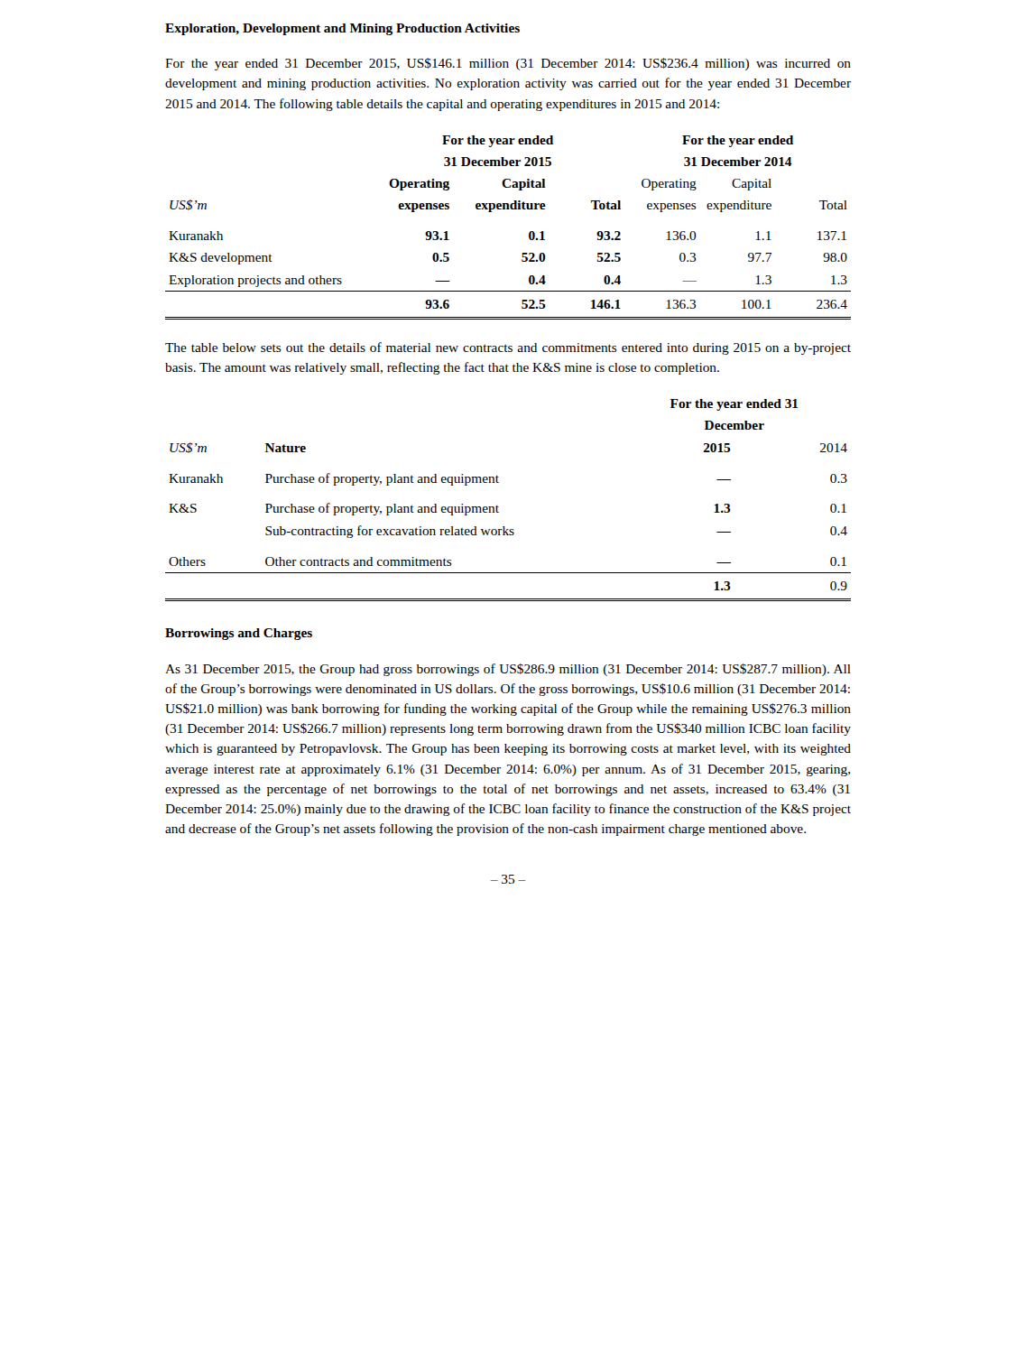Exploration, Development and Mining Production Activities
For the year ended 31 December 2015, US$146.1 million (31 December 2014: US$236.4 million) was incurred on development and mining production activities. No exploration activity was carried out for the year ended 31 December 2015 and 2014. The following table details the capital and operating expenditures in 2015 and 2014:
| | For the year ended | For the year ended |
| | 31 December 2015 | 31 December 2014 |
| | Operating | Capital | | Operating | Capital | |
| US$’m | expenses | expenditure | Total | expenses | expenditure | Total |
| Kuranakh | 93.1 | 0.1 | 93.2 | 136.0 | 1.1 | 137.1 |
| K&S development | 0.5 | 52.0 | 52.5 | 0.3 | 97.7 | 98.0 |
| Exploration projects and others | — | 0.4 | 0.4 | — | 1.3 | 1.3 |
| | 93.6 | 52.5 | 146.1 | 136.3 | 100.1 | 236.4 |
The table below sets out the details of material new contracts and commitments entered into during 2015 on a by-project basis. The amount was relatively small, reflecting the fact that the K&S mine is close to completion.
| | | For the year ended 31 |
| | | December |
| US$’m | Nature | 2015 | 2014 |
| Kuranakh | Purchase of property, plant and equipment | — | 0.3 |
| K&S | Purchase of property, plant and equipment | 1.3 | 0.1 |
| | Sub-contracting for excavation related works | — | 0.4 |
| Others | Other contracts and commitments | — | 0.1 |
| | | 1.3 | 0.9 |
Borrowings and Charges
As 31 December 2015, the Group had gross borrowings of US$286.9 million (31 December 2014: US$287.7 million). All of the Group’s borrowings were denominated in US dollars. Of the gross borrowings, US$10.6 million (31 December 2014: US$21.0 million) was bank borrowing for funding the working capital of the Group while the remaining US$276.3 million (31 December 2014: US$266.7 million) represents long term borrowing drawn from the US$340 million ICBC loan facility which is guaranteed by Petropavlovsk. The Group has been keeping its borrowing costs at market level, with its weighted average interest rate at approximately 6.1% (31 December 2014: 6.0%) per annum. As of 31 December 2015, gearing, expressed as the percentage of net borrowings to the total of net borrowings and net assets, increased to 63.4% (31 December 2014: 25.0%) mainly due to the drawing of the ICBC loan facility to finance the construction of the K&S project and decrease of the Group’s net assets following the provision of the non-cash impairment charge mentioned above.
– 35 –